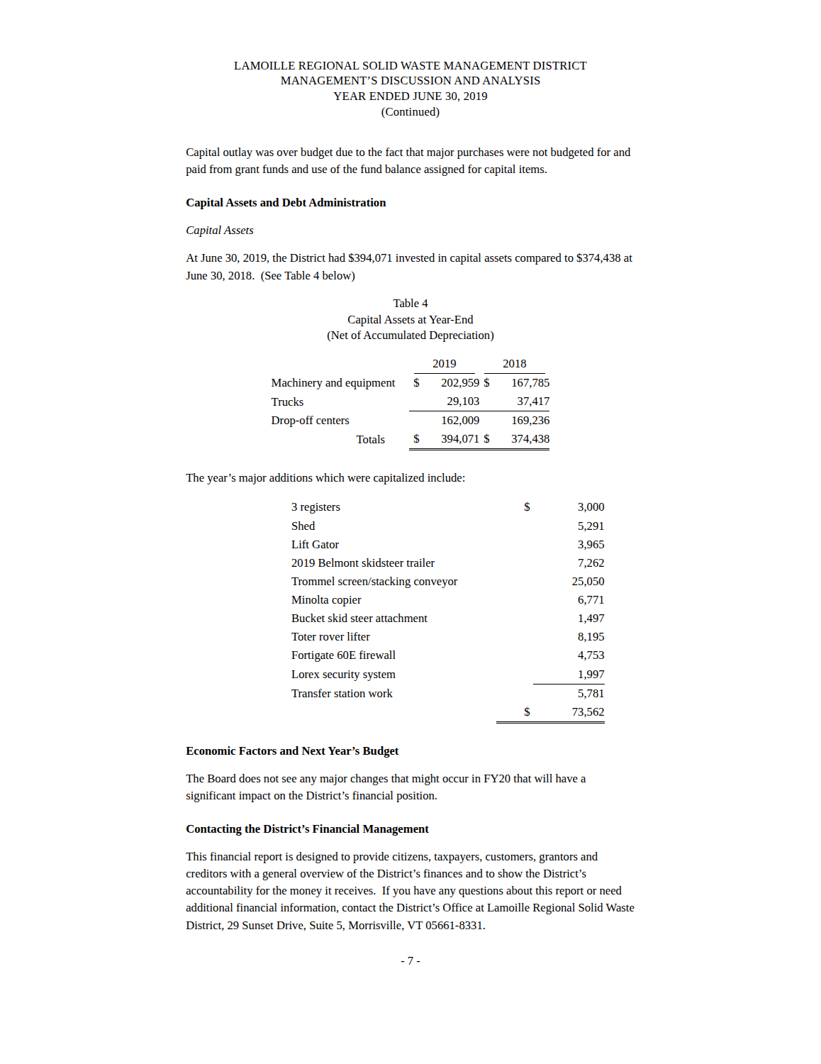LAMOILLE REGIONAL SOLID WASTE MANAGEMENT DISTRICT
MANAGEMENT’S DISCUSSION AND ANALYSIS
YEAR ENDED JUNE 30, 2019
(Continued)
Capital outlay was over budget due to the fact that major purchases were not budgeted for and paid from grant funds and use of the fund balance assigned for capital items.
Capital Assets and Debt Administration
Capital Assets
At June 30, 2019, the District had $394,071 invested in capital assets compared to $374,438 at June 30, 2018. (See Table 4 below)
Table 4
Capital Assets at Year-End
(Net of Accumulated Depreciation)
| | 2019 | 2018 |
| --- | --- | --- |
| Machinery and equipment | $ | 202,959 | $ | 167,785 |
| Trucks | | 29,103 | | 37,417 |
| Drop-off centers | | 162,009 | | 169,236 |
| Totals | $ | 394,071 | $ | 374,438 |
The year’s major additions which were capitalized include:
| 3 registers | $ | 3,000 |
| Shed | | 5,291 |
| Lift Gator | | 3,965 |
| 2019 Belmont skidsteer trailer | | 7,262 |
| Trommel screen/stacking conveyor | | 25,050 |
| Minolta copier | | 6,771 |
| Bucket skid steer attachment | | 1,497 |
| Toter rover lifter | | 8,195 |
| Fortigate 60E firewall | | 4,753 |
| Lorex security system | | 1,997 |
| Transfer station work | | 5,781 |
| | $ | 73,562 |
Economic Factors and Next Year’s Budget
The Board does not see any major changes that might occur in FY20 that will have a significant impact on the District’s financial position.
Contacting the District’s Financial Management
This financial report is designed to provide citizens, taxpayers, customers, grantors and creditors with a general overview of the District’s finances and to show the District’s accountability for the money it receives. If you have any questions about this report or need additional financial information, contact the District’s Office at Lamoille Regional Solid Waste District, 29 Sunset Drive, Suite 5, Morrisville, VT 05661-8331.
- 7 -